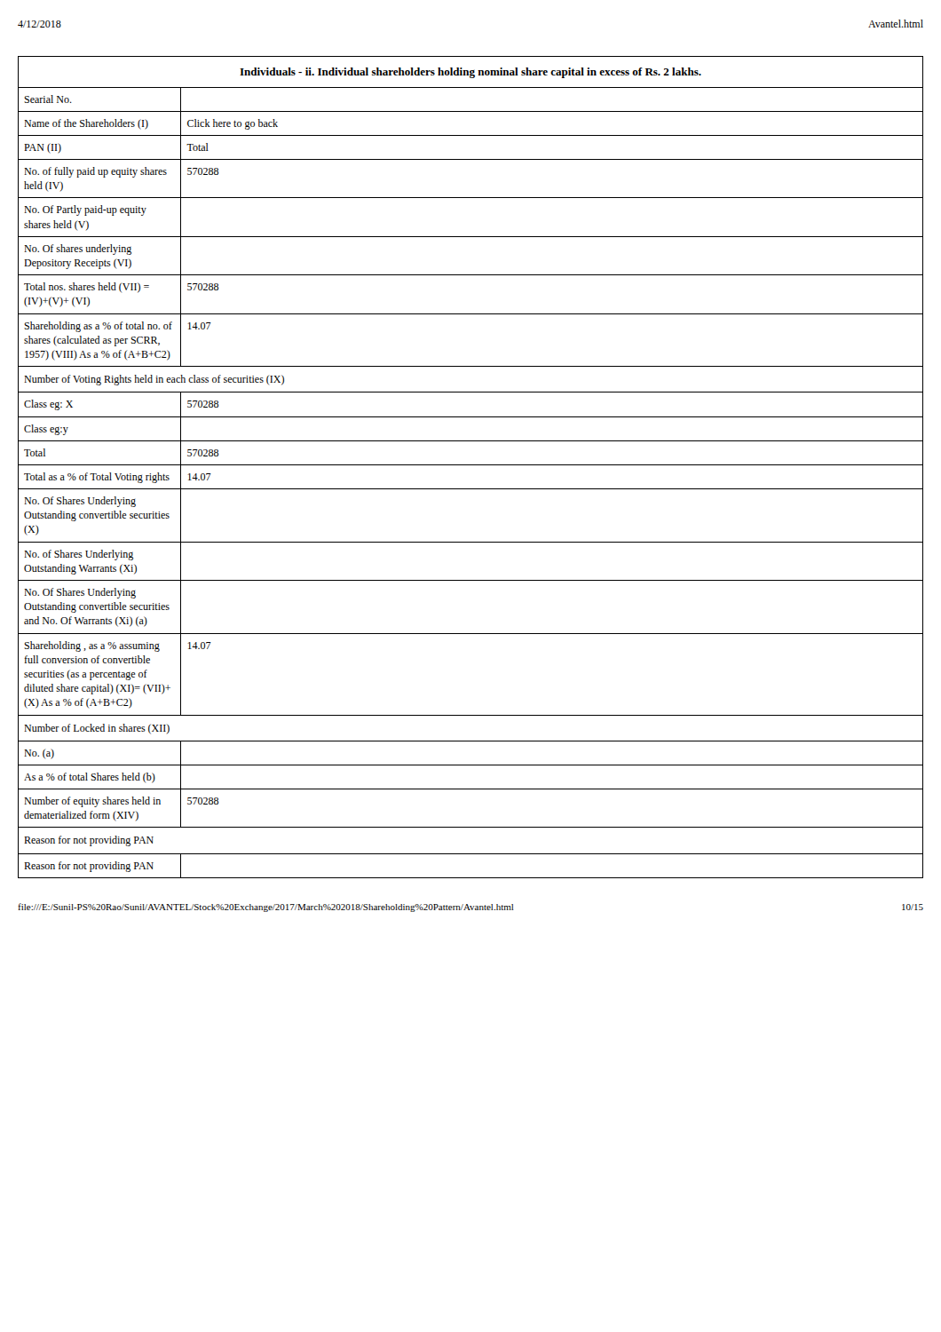4/12/2018 Avantel.html
| Individuals - ii. Individual shareholders holding nominal share capital in excess of Rs. 2 lakhs. |
| Searial No. | |
| Name of the Shareholders (I) | Click here to go back |
| PAN (II) | Total |
| No. of fully paid up equity shares held (IV) | 570288 |
| No. Of Partly paid-up equity shares held (V) | |
| No. Of shares underlying Depository Receipts (VI) | |
| Total nos. shares held (VII) = (IV)+(V)+ (VI) | 570288 |
| Shareholding as a % of total no. of shares (calculated as per SCRR, 1957) (VIII) As a % of (A+B+C2) | 14.07 |
| Number of Voting Rights held in each class of securities (IX) |
| Class eg: X | 570288 |
| Class eg:y | |
| Total | 570288 |
| Total as a % of Total Voting rights | 14.07 |
| No. Of Shares Underlying Outstanding convertible securities (X) | |
| No. of Shares Underlying Outstanding Warrants (Xi) | |
| No. Of Shares Underlying Outstanding convertible securities and No. Of Warrants (Xi) (a) | |
| Shareholding , as a % assuming full conversion of convertible securities (as a percentage of diluted share capital) (XI)= (VII)+(X) As a % of (A+B+C2) | 14.07 |
| Number of Locked in shares (XII) |
| No. (a) | |
| As a % of total Shares held (b) | |
| Number of equity shares held in dematerialized form (XIV) | 570288 |
| Reason for not providing PAN |
| Reason for not providing PAN | |
file:///E:/Sunil-PS%20Rao/Sunil/AVANTEL/Stock%20Exchange/2017/March%202018/Shareholding%20Pattern/Avantel.html 10/15